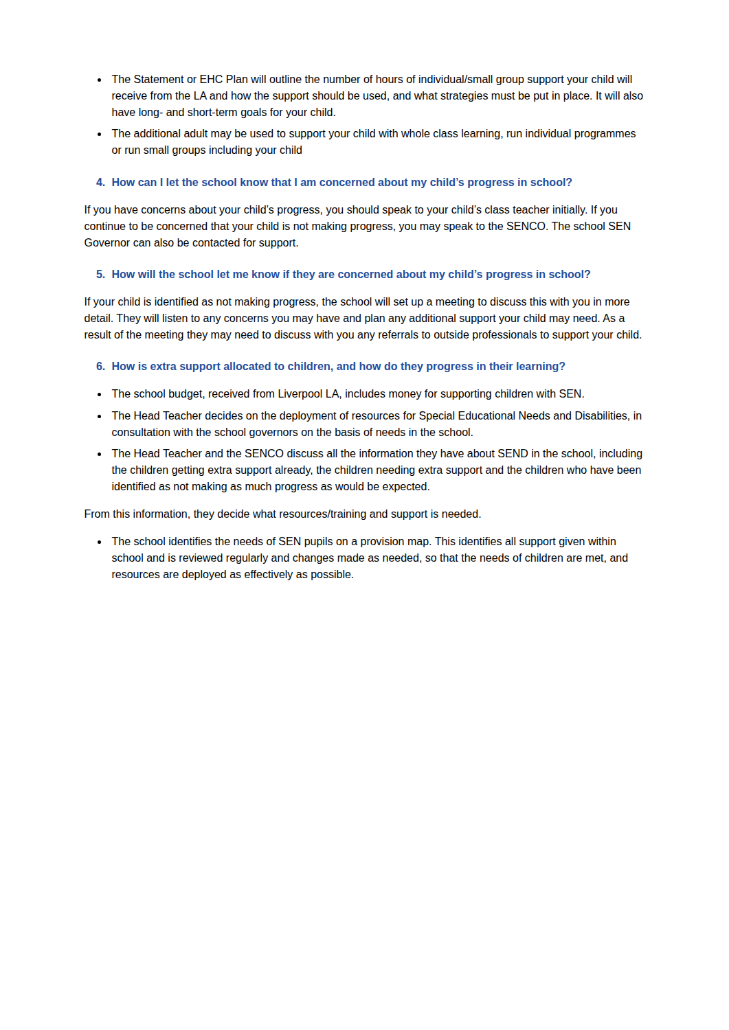The Statement or EHC Plan will outline the number of hours of individual/small group support your child will receive from the LA and how the support should be used, and what strategies must be put in place. It will also have long- and short-term goals for your child.
The additional adult may be used to support your child with whole class learning, run individual programmes or run small groups including your child
How can I let the school know that I am concerned about my child’s progress in school?
If you have concerns about your child’s progress, you should speak to your child’s class teacher initially. If you continue to be concerned that your child is not making progress, you may speak to the SENCO. The school SEN Governor can also be contacted for support.
How will the school let me know if they are concerned about my child’s progress in school?
If your child is identified as not making progress, the school will set up a meeting to discuss this with you in more detail. They will listen to any concerns you may have and plan any additional support your child may need. As a result of the meeting they may need to discuss with you any referrals to outside professionals to support your child.
How is extra support allocated to children, and how do they progress in their learning?
The school budget, received from Liverpool LA, includes money for supporting children with SEN.
The Head Teacher decides on the deployment of resources for Special Educational Needs and Disabilities, in consultation with the school governors on the basis of needs in the school.
The Head Teacher and the SENCO discuss all the information they have about SEND in the school, including the children getting extra support already, the children needing extra support and the children who have been identified as not making as much progress as would be expected.
From this information, they decide what resources/training and support is needed.
The school identifies the needs of SEN pupils on a provision map. This identifies all support given within school and is reviewed regularly and changes made as needed, so that the needs of children are met, and resources are deployed as effectively as possible.